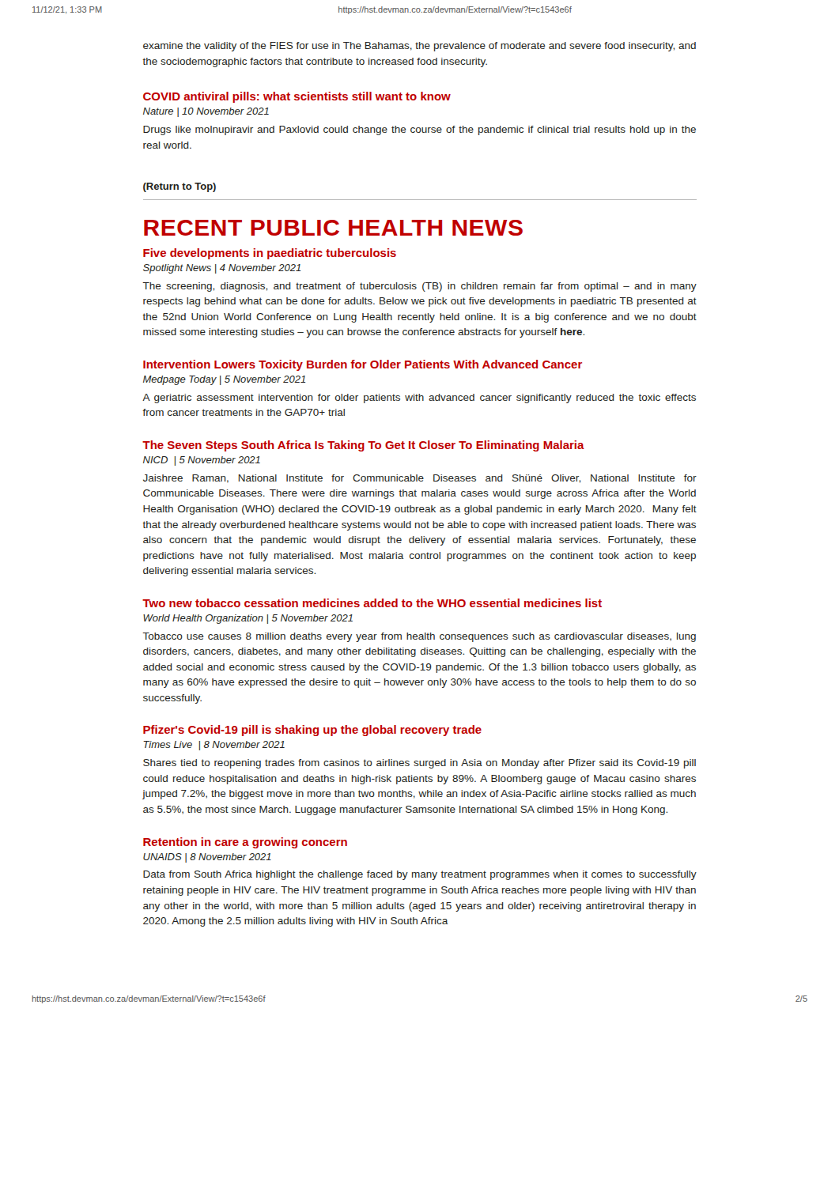11/12/21, 1:33 PM https://hst.devman.co.za/devman/External/View/?t=c1543e6f
examine the validity of the FIES for use in The Bahamas, the prevalence of moderate and severe food insecurity, and the sociodemographic factors that contribute to increased food insecurity.
COVID antiviral pills: what scientists still want to know
Nature | 10 November 2021
Drugs like molnupiravir and Paxlovid could change the course of the pandemic if clinical trial results hold up in the real world.
(Return to Top)
RECENT PUBLIC HEALTH NEWS
Five developments in paediatric tuberculosis
Spotlight News | 4 November 2021
The screening, diagnosis, and treatment of tuberculosis (TB) in children remain far from optimal – and in many respects lag behind what can be done for adults. Below we pick out five developments in paediatric TB presented at the 52nd Union World Conference on Lung Health recently held online. It is a big conference and we no doubt missed some interesting studies – you can browse the conference abstracts for yourself here.
Intervention Lowers Toxicity Burden for Older Patients With Advanced Cancer
Medpage Today | 5 November 2021
A geriatric assessment intervention for older patients with advanced cancer significantly reduced the toxic effects from cancer treatments in the GAP70+ trial
The Seven Steps South Africa Is Taking To Get It Closer To Eliminating Malaria
NICD | 5 November 2021
Jaishree Raman, National Institute for Communicable Diseases and Shüné Oliver, National Institute for Communicable Diseases. There were dire warnings that malaria cases would surge across Africa after the World Health Organisation (WHO) declared the COVID-19 outbreak as a global pandemic in early March 2020. Many felt that the already overburdened healthcare systems would not be able to cope with increased patient loads. There was also concern that the pandemic would disrupt the delivery of essential malaria services. Fortunately, these predictions have not fully materialised. Most malaria control programmes on the continent took action to keep delivering essential malaria services.
Two new tobacco cessation medicines added to the WHO essential medicines list
World Health Organization | 5 November 2021
Tobacco use causes 8 million deaths every year from health consequences such as cardiovascular diseases, lung disorders, cancers, diabetes, and many other debilitating diseases. Quitting can be challenging, especially with the added social and economic stress caused by the COVID-19 pandemic. Of the 1.3 billion tobacco users globally, as many as 60% have expressed the desire to quit – however only 30% have access to the tools to help them to do so successfully.
Pfizer's Covid-19 pill is shaking up the global recovery trade
Times Live | 8 November 2021
Shares tied to reopening trades from casinos to airlines surged in Asia on Monday after Pfizer said its Covid-19 pill could reduce hospitalisation and deaths in high-risk patients by 89%. A Bloomberg gauge of Macau casino shares jumped 7.2%, the biggest move in more than two months, while an index of Asia-Pacific airline stocks rallied as much as 5.5%, the most since March. Luggage manufacturer Samsonite International SA climbed 15% in Hong Kong.
Retention in care a growing concern
UNAIDS | 8 November 2021
Data from South Africa highlight the challenge faced by many treatment programmes when it comes to successfully retaining people in HIV care. The HIV treatment programme in South Africa reaches more people living with HIV than any other in the world, with more than 5 million adults (aged 15 years and older) receiving antiretroviral therapy in 2020. Among the 2.5 million adults living with HIV in South Africa
https://hst.devman.co.za/devman/External/View/?t=c1543e6f 2/5